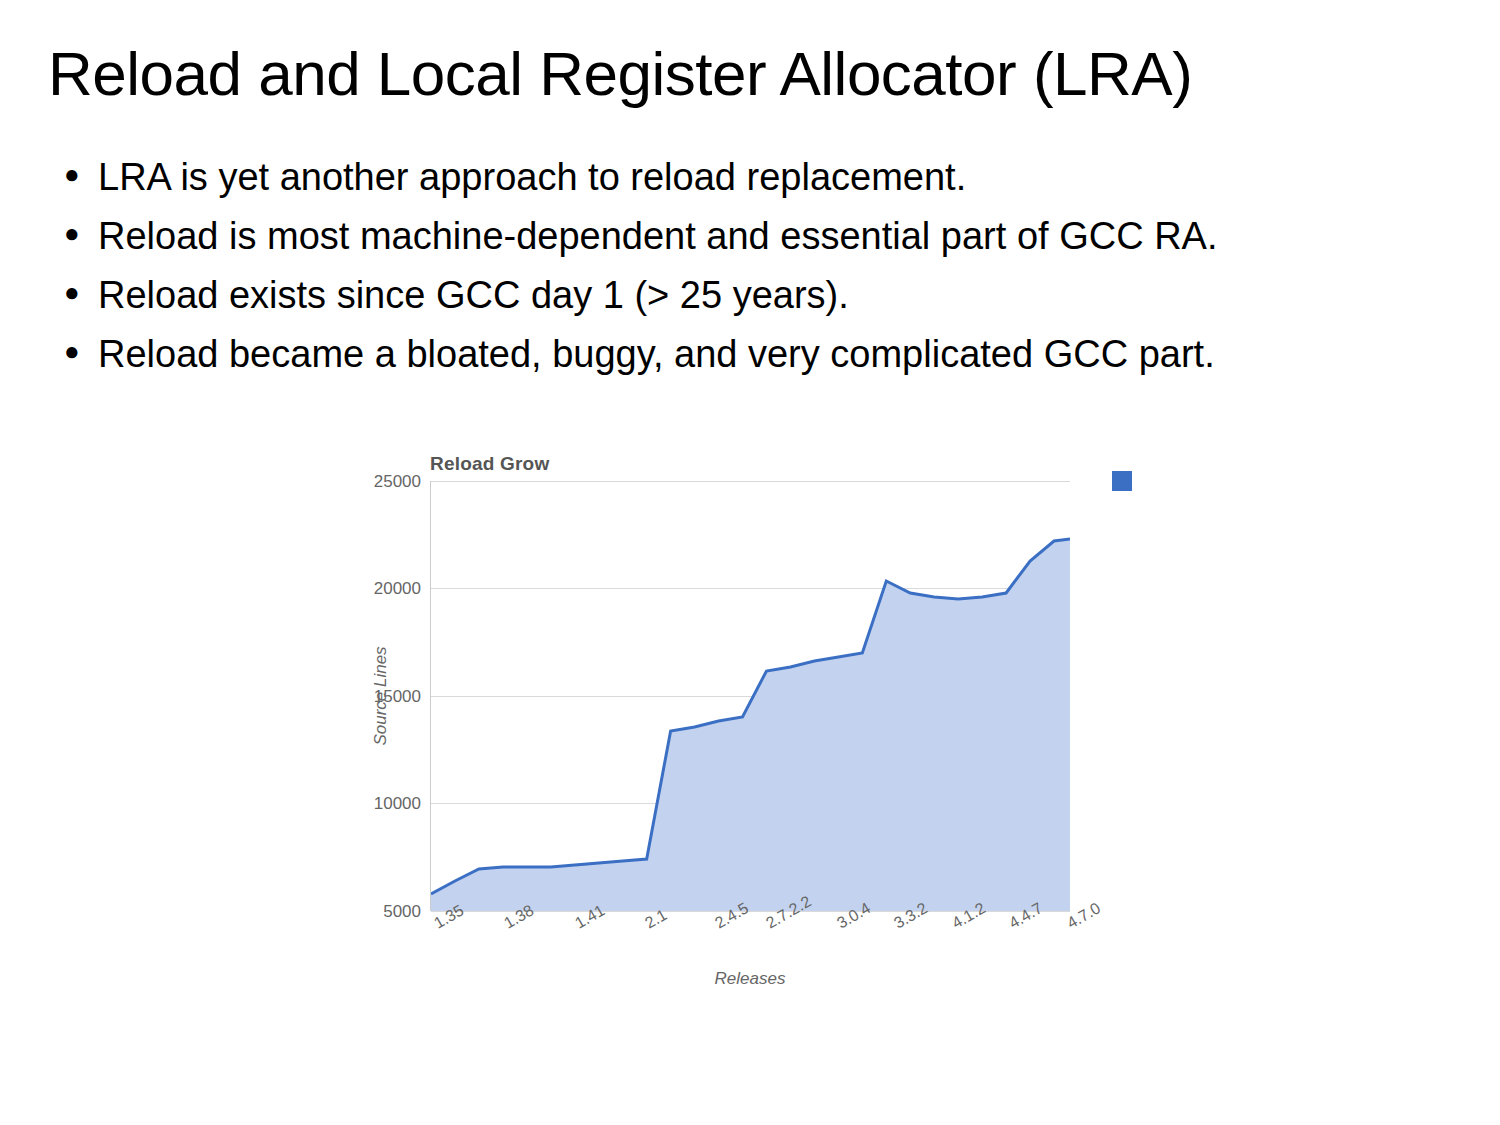Reload and Local Register Allocator (LRA)
LRA is yet another approach to reload replacement.
Reload is most machine-dependent and essential part of GCC RA.
Reload exists since GCC day 1 (> 25 years).
Reload became a bloated, buggy, and very complicated GCC part.
Reload Grow
Source Lines
25000
20000
15000
10000
5000
1.35 1.38 1.41 2.1 2.4.5 2.7.2.2 3.0.4 3.3.2 4.1.2 4.4.7 4.7.0
Releases